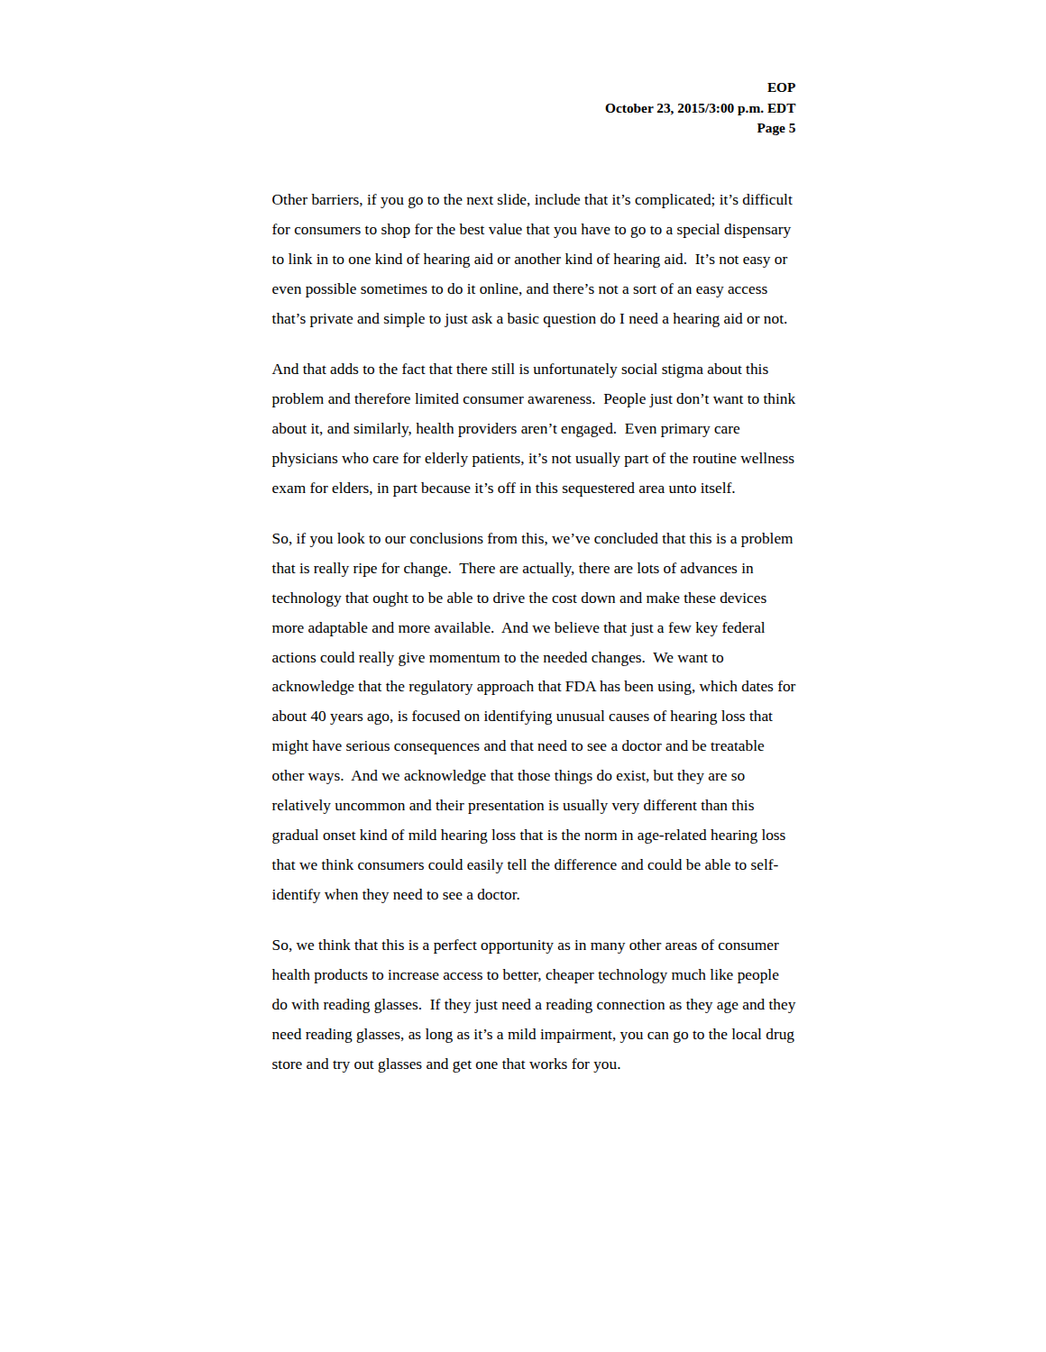EOP
October 23, 2015/3:00 p.m. EDT
Page 5
Other barriers, if you go to the next slide, include that it’s complicated; it’s difficult for consumers to shop for the best value that you have to go to a special dispensary to link in to one kind of hearing aid or another kind of hearing aid. It’s not easy or even possible sometimes to do it online, and there’s not a sort of an easy access that’s private and simple to just ask a basic question do I need a hearing aid or not.
And that adds to the fact that there still is unfortunately social stigma about this problem and therefore limited consumer awareness. People just don’t want to think about it, and similarly, health providers aren’t engaged. Even primary care physicians who care for elderly patients, it’s not usually part of the routine wellness exam for elders, in part because it’s off in this sequestered area unto itself.
So, if you look to our conclusions from this, we’ve concluded that this is a problem that is really ripe for change. There are actually, there are lots of advances in technology that ought to be able to drive the cost down and make these devices more adaptable and more available. And we believe that just a few key federal actions could really give momentum to the needed changes. We want to acknowledge that the regulatory approach that FDA has been using, which dates for about 40 years ago, is focused on identifying unusual causes of hearing loss that might have serious consequences and that need to see a doctor and be treatable other ways. And we acknowledge that those things do exist, but they are so relatively uncommon and their presentation is usually very different than this gradual onset kind of mild hearing loss that is the norm in age-related hearing loss that we think consumers could easily tell the difference and could be able to self-identify when they need to see a doctor.
So, we think that this is a perfect opportunity as in many other areas of consumer health products to increase access to better, cheaper technology much like people do with reading glasses. If they just need a reading connection as they age and they need reading glasses, as long as it’s a mild impairment, you can go to the local drug store and try out glasses and get one that works for you.